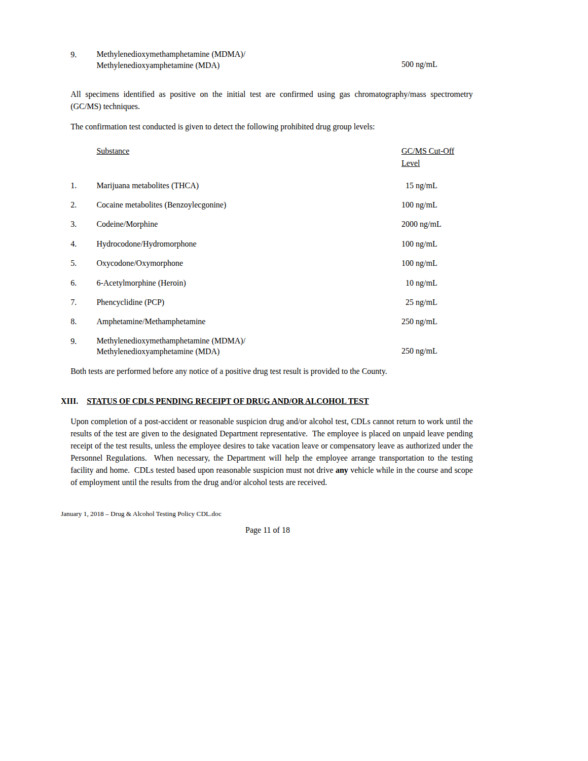9.
Methylenedioxymethamphetamine (MDMA)/
Methylenedioxyamphetamine (MDA)
500 ng/mL
All specimens identified as positive on the initial test are confirmed using gas chromatography/mass spectrometry (GC/MS) techniques.
The confirmation test conducted is given to detect the following prohibited drug group levels:
Substance
GC/MS Cut-Off Level
1.
Marijuana metabolites (THCA)
15 ng/mL
2.
Cocaine metabolites (Benzoylecgonine)
100 ng/mL
3.
Codeine/Morphine
2000 ng/mL
4.
Hydrocodone/Hydromorphone
100 ng/mL
5.
Oxycodone/Oxymorphone
100 ng/mL
6.
6-Acetylmorphine (Heroin)
10 ng/mL
7.
Phencyclidine (PCP)
25 ng/mL
8.
Amphetamine/Methamphetamine
250 ng/mL
9.
Methylenedioxymethamphetamine (MDMA)/
Methylenedioxyamphetamine (MDA)
250 ng/mL
Both tests are performed before any notice of a positive drug test result is provided to the County.
XIII. STATUS OF CDLS PENDING RECEIPT OF DRUG AND/OR ALCOHOL TEST
Upon completion of a post-accident or reasonable suspicion drug and/or alcohol test, CDLs cannot return to work until the results of the test are given to the designated Department representative. The employee is placed on unpaid leave pending receipt of the test results, unless the employee desires to take vacation leave or compensatory leave as authorized under the Personnel Regulations. When necessary, the Department will help the employee arrange transportation to the testing facility and home. CDLs tested based upon reasonable suspicion must not drive any vehicle while in the course and scope of employment until the results from the drug and/or alcohol tests are received.
January 1, 2018 – Drug & Alcohol Testing Policy CDL.doc
Page 11 of 18